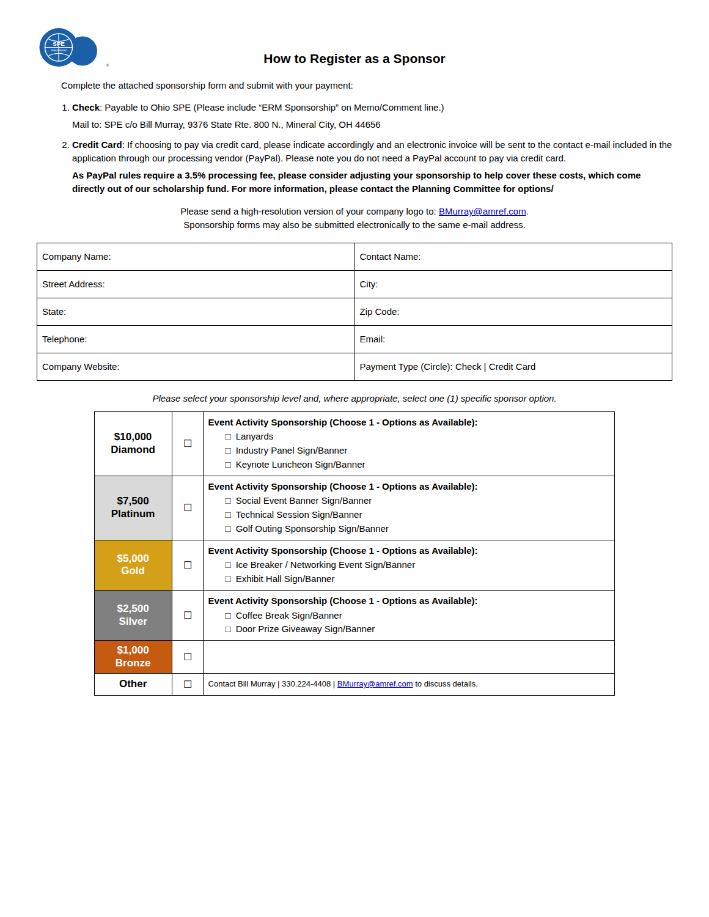SPE International ®
How to Register as a Sponsor
Complete the attached sponsorship form and submit with your payment:
Check: Payable to Ohio SPE (Please include “ERM Sponsorship” on Memo/Comment line.)
Mail to: SPE c/o Bill Murray, 9376 State Rte. 800 N., Mineral City, OH 44656
Credit Card: If choosing to pay via credit card, please indicate accordingly and an electronic invoice will be sent to the contact e-mail included in the application through our processing vendor (PayPal). Please note you do not need a PayPal account to pay via credit card.
As PayPal rules require a 3.5% processing fee, please consider adjusting your sponsorship to help cover these costs, which come directly out of our scholarship fund. For more information, please contact the Planning Committee for options/
Please send a high-resolution version of your company logo to: BMurray@amref.com.
Sponsorship forms may also be submitted electronically to the same e-mail address.
| Company Name: | Contact Name: |
| Street Address: | City: |
| State: | Zip Code: |
| Telephone: | Email: |
| Company Website: | Payment Type (Circle): Check / Credit Card |
Please select your sponsorship level and, where appropriate, select one (1) specific sponsor option.
| $10,000 Diamond | ☐ | Event Activity Sponsorship (Choose 1 - Options as Available): Lanyards Industry Panel Sign/Banner Keynote Luncheon Sign/Banner |
| $7,500 Platinum | ☐ | Event Activity Sponsorship (Choose 1 - Options as Available): Social Event Banner Sign/Banner Technical Session Sign/Banner Golf Outing Sponsorship Sign/Banner |
| $5,000 Gold | ☐ | Event Activity Sponsorship (Choose 1 - Options as Available): Ice Breaker / Networking Event Sign/Banner Exhibit Hall Sign/Banner |
| $2,500 Silver | ☐ | Event Activity Sponsorship (Choose 1 - Options as Available): Coffee Break Sign/Banner Door Prize Giveaway Sign/Banner |
| $1,000 Bronze | ☐ | |
| Other | ☐ | Contact Bill Murray / 330.224-4408 / BMurray@amref.com to discuss details. |